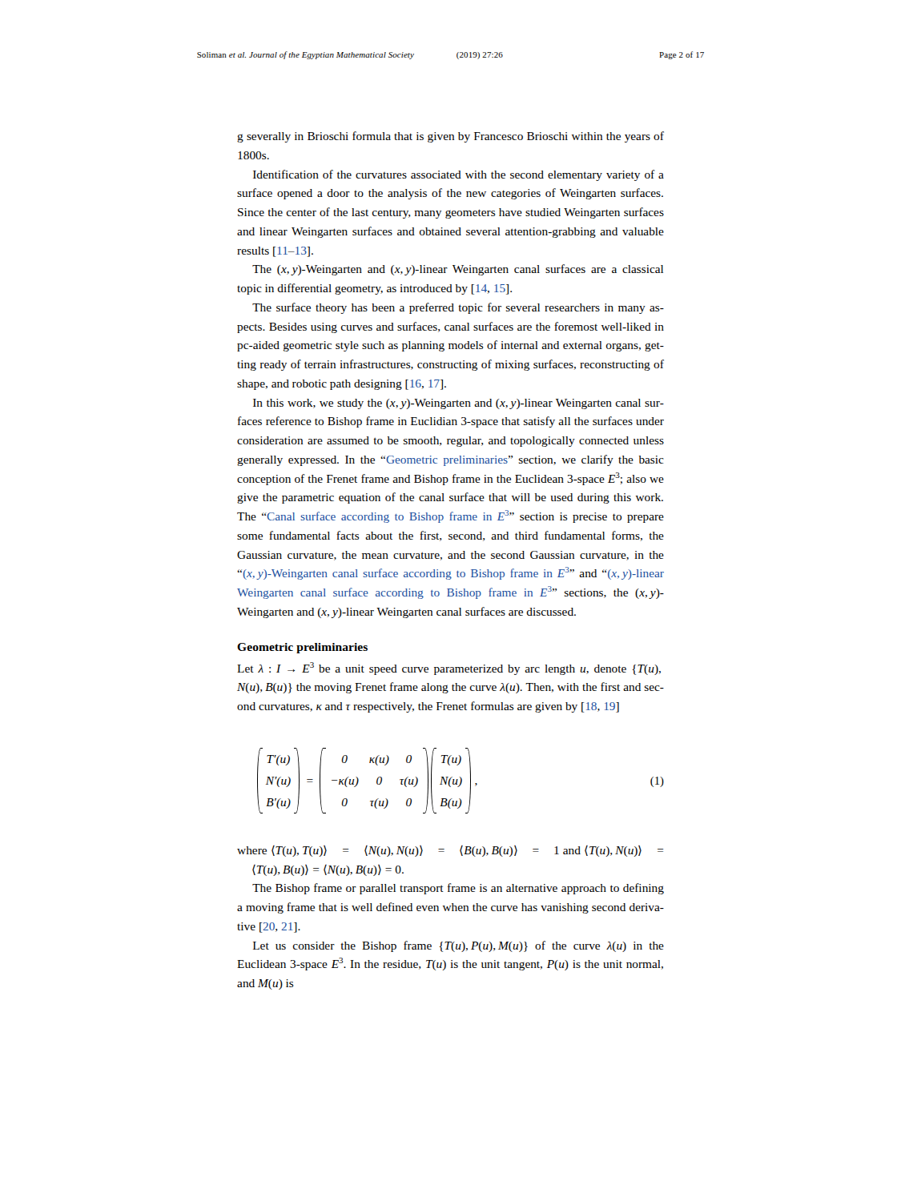Soliman et al. Journal of the Egyptian Mathematical Society
(2019) 27:26
Page 2 of 17
g severally in Brioschi formula that is given by Francesco Brioschi within the years of 1800s.
Identification of the curvatures associated with the second elementary variety of a surface opened a door to the analysis of the new categories of Weingarten surfaces. Since the center of the last century, many geometers have studied Weingarten surfaces and linear Weingarten surfaces and obtained several attention-grabbing and valuable results [11–13].
The (x, y)-Weingarten and (x, y)-linear Weingarten canal surfaces are a classical topic in differential geometry, as introduced by [14, 15].
The surface theory has been a preferred topic for several researchers in many aspects. Besides using curves and surfaces, canal surfaces are the foremost well-liked in pc-aided geometric style such as planning models of internal and external organs, getting ready of terrain infrastructures, constructing of mixing surfaces, reconstructing of shape, and robotic path designing [16, 17].
In this work, we study the (x, y)-Weingarten and (x, y)-linear Weingarten canal surfaces reference to Bishop frame in Euclidian 3-space that satisfy all the surfaces under consideration are assumed to be smooth, regular, and topologically connected unless generally expressed. In the “Geometric preliminaries” section, we clarify the basic conception of the Frenet frame and Bishop frame in the Euclidean 3-space E3; also we give the parametric equation of the canal surface that will be used during this work. The “Canal surface according to Bishop frame in E3” section is precise to prepare some fundamental facts about the first, second, and third fundamental forms, the Gaussian curvature, the mean curvature, and the second Gaussian curvature, in the “(x, y)-Weingarten canal surface according to Bishop frame in E3” and “(x, y)-linear Weingarten canal surface according to Bishop frame in E3” sections, the (x, y)-Weingarten and (x, y)-linear Weingarten canal surfaces are discussed.
Geometric preliminaries
Let λ : I → E3 be a unit speed curve parameterized by arc length u, denote {T(u), N(u), B(u)} the moving Frenet frame along the curve λ(u). Then, with the first and second curvatures, κ and τ respectively, the Frenet formulas are given by [18, 19]
| T′(u) |
| N′(u) |
| B′(u) |
=
| 0 | κ(u) | 0 |
| −κ(u) | 0 | τ(u) |
| 0 | τ(u) | 0 |
| T(u) |
| N(u) |
| B(u) |
,
(1)
where ⟨T(u), T(u)⟩ = ⟨N(u), N(u)⟩ = ⟨B(u), B(u)⟩ = 1 and ⟨T(u), N(u)⟩ = ⟨T(u), B(u)⟩ = ⟨N(u), B(u)⟩ = 0.
The Bishop frame or parallel transport frame is an alternative approach to defining a moving frame that is well defined even when the curve has vanishing second derivative [20, 21].
Let us consider the Bishop frame {T(u), P(u), M(u)} of the curve λ(u) in the Euclidean 3-space E3. In the residue, T(u) is the unit tangent, P(u) is the unit normal, and M(u) is